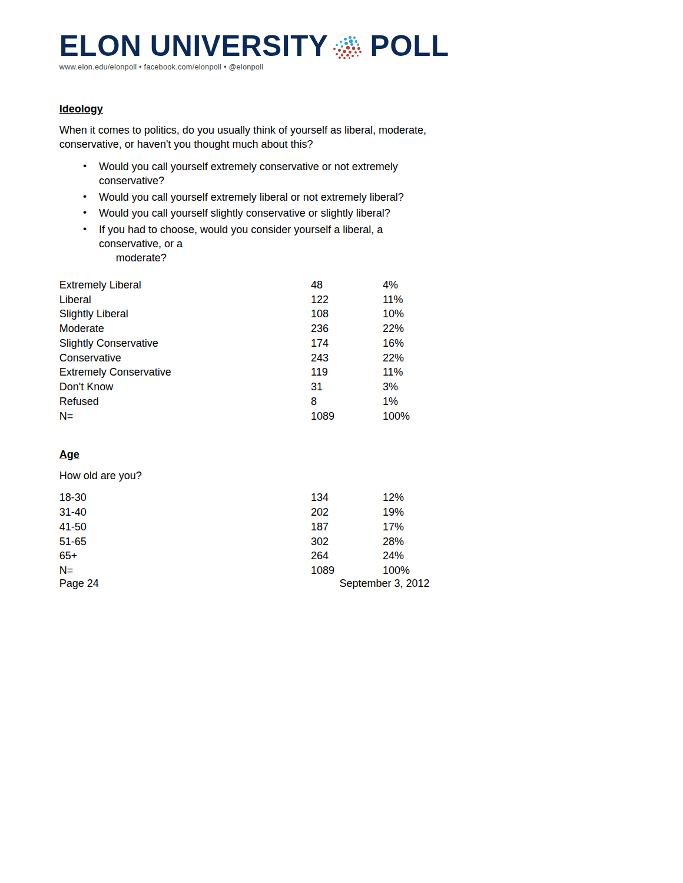ELON UNIVERSITY POLL
www.elon.edu/elonpoll • facebook.com/elonpoll • @elonpoll
Ideology
When it comes to politics, do you usually think of yourself as liberal, moderate, conservative, or haven't you thought much about this?
Would you call yourself extremely conservative or not extremely conservative?
Would you call yourself extremely liberal or not extremely liberal?
Would you call yourself slightly conservative or slightly liberal?
If you had to choose, would you consider yourself a liberal, a conservative, or amoderate?
| Extremely Liberal | 48 | 4% |
| Liberal | 122 | 11% |
| Slightly Liberal | 108 | 10% |
| Moderate | 236 | 22% |
| Slightly Conservative | 174 | 16% |
| Conservative | 243 | 22% |
| Extremely Conservative | 119 | 11% |
| Don't Know | 31 | 3% |
| Refused | 8 | 1% |
| N= | 1089 | 100% |
Age
How old are you?
| 18-30 | 134 | 12% |
| 31-40 | 202 | 19% |
| 41-50 | 187 | 17% |
| 51-65 | 302 | 28% |
| 65+ | 264 | 24% |
| N= | 1089 | 100% |
Page 24 September 3, 2012